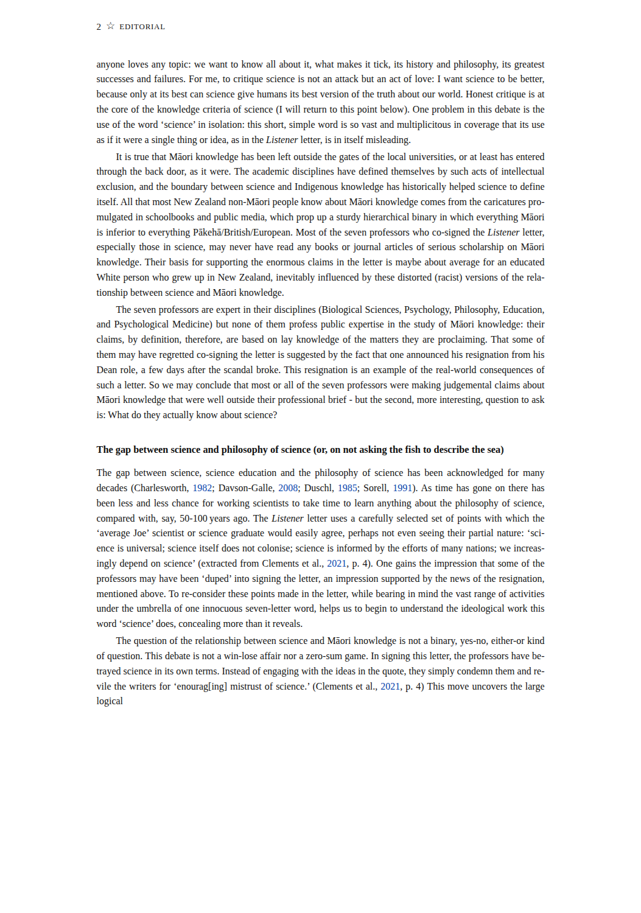2 ☆ Editorial
anyone loves any topic: we want to know all about it, what makes it tick, its history and philosophy, its greatest successes and failures. For me, to critique science is not an attack but an act of love: I want science to be better, because only at its best can science give humans its best version of the truth about our world. Honest critique is at the core of the knowledge criteria of science (I will return to this point below). One problem in this debate is the use of the word ‘science’ in isolation: this short, simple word is so vast and multiplicitous in coverage that its use as if it were a single thing or idea, as in the Listener letter, is in itself misleading.
It is true that Māori knowledge has been left outside the gates of the local universities, or at least has entered through the back door, as it were. The academic disciplines have defined themselves by such acts of intellectual exclusion, and the boundary between science and Indigenous knowledge has historically helped science to define itself. All that most New Zealand non-Māori people know about Māori knowledge comes from the caricatures promulgated in schoolbooks and public media, which prop up a sturdy hierarchical binary in which everything Māori is inferior to everything Pākehā/British/European. Most of the seven professors who co-signed the Listener letter, especially those in science, may never have read any books or journal articles of serious scholarship on Māori knowledge. Their basis for supporting the enormous claims in the letter is maybe about average for an educated White person who grew up in New Zealand, inevitably influenced by these distorted (racist) versions of the relationship between science and Māori knowledge.
The seven professors are expert in their disciplines (Biological Sciences, Psychology, Philosophy, Education, and Psychological Medicine) but none of them profess public expertise in the study of Māori knowledge: their claims, by definition, therefore, are based on lay knowledge of the matters they are proclaiming. That some of them may have regretted co-signing the letter is suggested by the fact that one announced his resignation from his Dean role, a few days after the scandal broke. This resignation is an example of the real-world consequences of such a letter. So we may conclude that most or all of the seven professors were making judgemental claims about Māori knowledge that were well outside their professional brief - but the second, more interesting, question to ask is: What do they actually know about science?
The gap between science and philosophy of science (or, on not asking the fish to describe the sea)
The gap between science, science education and the philosophy of science has been acknowledged for many decades (Charlesworth, 1982; Davson-Galle, 2008; Duschl, 1985; Sorell, 1991). As time has gone on there has been less and less chance for working scientists to take time to learn anything about the philosophy of science, compared with, say, 50-100 years ago. The Listener letter uses a carefully selected set of points with which the ‘average Joe’ scientist or science graduate would easily agree, perhaps not even seeing their partial nature: ‘science is universal; science itself does not colonise; science is informed by the efforts of many nations; we increasingly depend on science’ (extracted from Clements et al., 2021, p. 4). One gains the impression that some of the professors may have been ‘duped’ into signing the letter, an impression supported by the news of the resignation, mentioned above. To re-consider these points made in the letter, while bearing in mind the vast range of activities under the umbrella of one innocuous seven-letter word, helps us to begin to understand the ideological work this word ‘science’ does, concealing more than it reveals.
The question of the relationship between science and Māori knowledge is not a binary, yes-no, either-or kind of question. This debate is not a win-lose affair nor a zero-sum game. In signing this letter, the professors have betrayed science in its own terms. Instead of engaging with the ideas in the quote, they simply condemn them and revile the writers for ‘enourag[ing] mistrust of science.’ (Clements et al., 2021, p. 4) This move uncovers the large logical